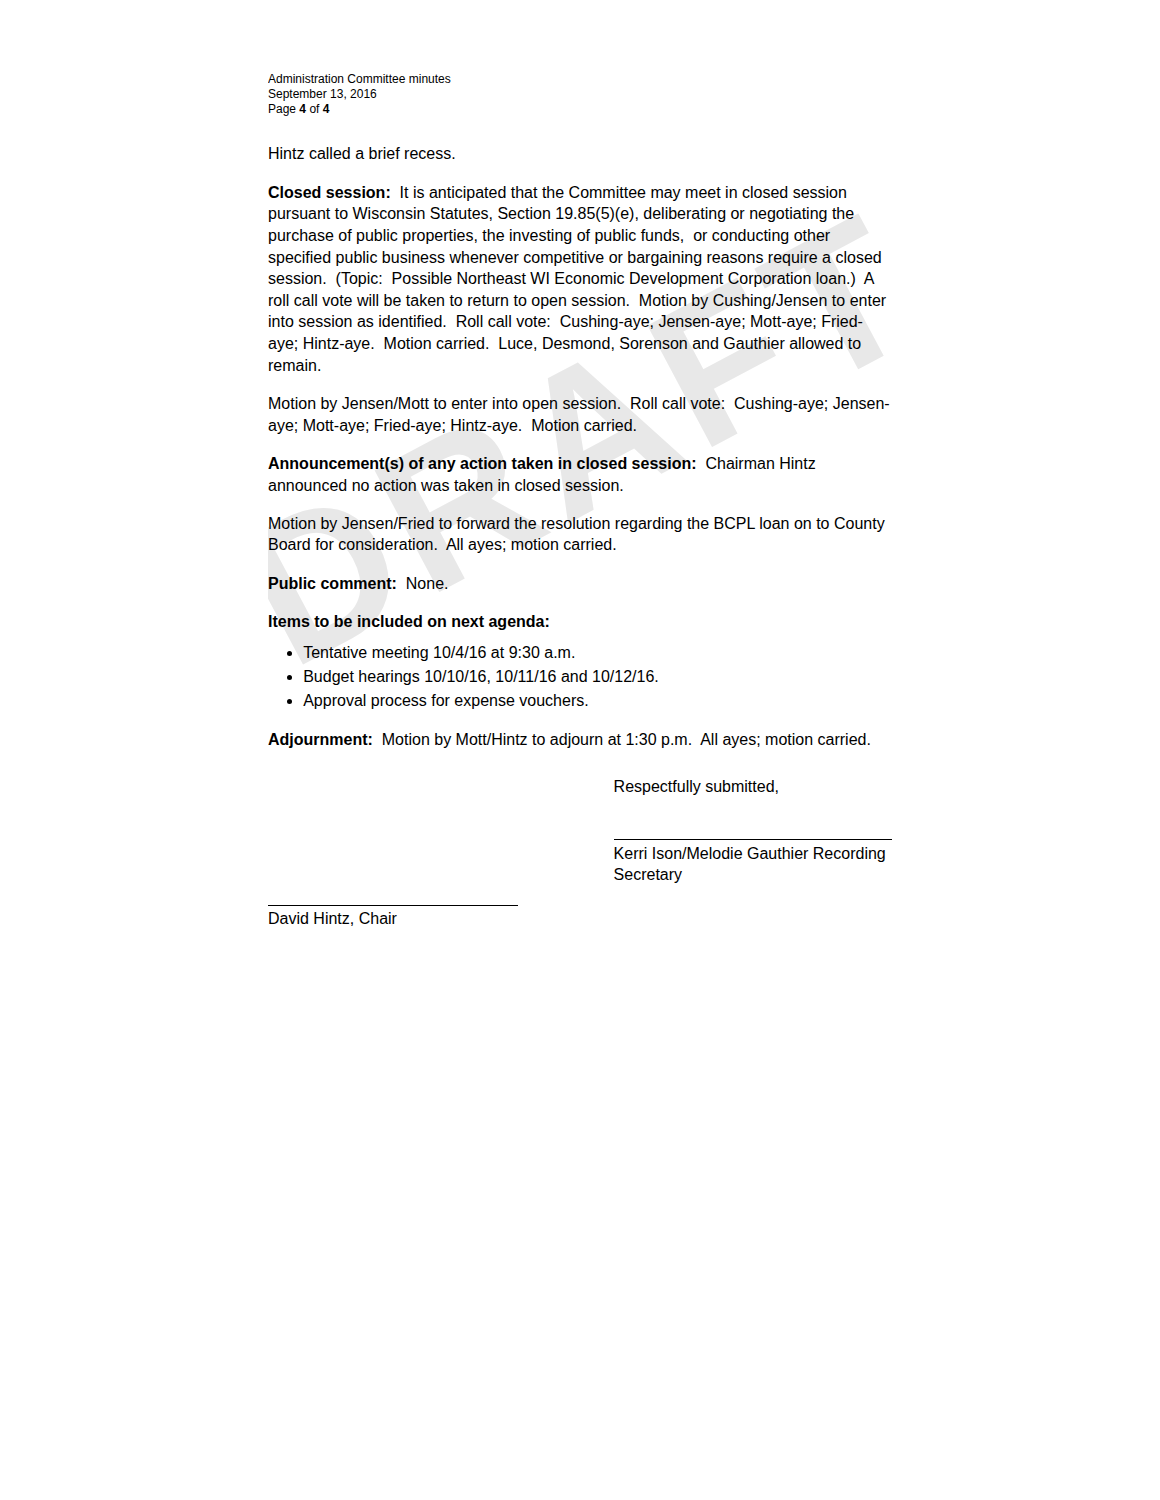DRAFT
Administration Committee minutes
September 13, 2016
Page 4 of 4
Hintz called a brief recess.
Closed session: It is anticipated that the Committee may meet in closed session pursuant to Wisconsin Statutes, Section 19.85(5)(e), deliberating or negotiating the purchase of public properties, the investing of public funds, or conducting other specified public business whenever competitive or bargaining reasons require a closed session. (Topic: Possible Northeast WI Economic Development Corporation loan.) A roll call vote will be taken to return to open session. Motion by Cushing/Jensen to enter into session as identified. Roll call vote: Cushing-aye; Jensen-aye; Mott-aye; Fried-aye; Hintz-aye. Motion carried. Luce, Desmond, Sorenson and Gauthier allowed to remain.
Motion by Jensen/Mott to enter into open session. Roll call vote: Cushing-aye; Jensen-aye; Mott-aye; Fried-aye; Hintz-aye. Motion carried.
Announcement(s) of any action taken in closed session: Chairman Hintz announced no action was taken in closed session.
Motion by Jensen/Fried to forward the resolution regarding the BCPL loan on to County Board for consideration. All ayes; motion carried.
Public comment: None.
Items to be included on next agenda:
Tentative meeting 10/4/16 at 9:30 a.m.
Budget hearings 10/10/16, 10/11/16 and 10/12/16.
Approval process for expense vouchers.
Adjournment: Motion by Mott/Hintz to adjourn at 1:30 p.m. All ayes; motion carried.
Respectfully submitted,
Kerri Ison/Melodie Gauthier Recording Secretary
David Hintz, Chair